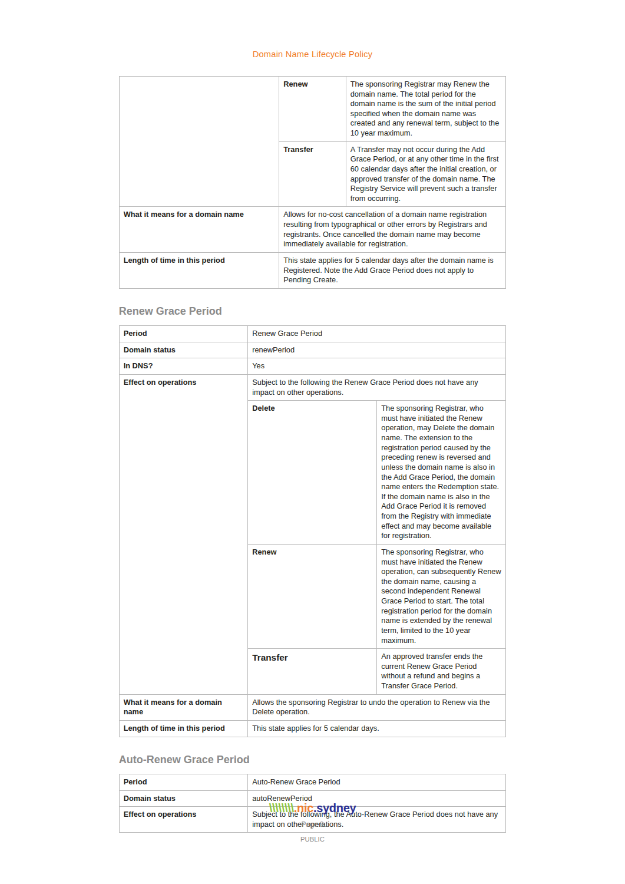Domain Name Lifecycle Policy
| | Renew | The sponsoring Registrar may Renew the domain name. The total period for the domain name is the sum of the initial period specified when the domain name was created and any renewal term, subject to the 10 year maximum. |
| Transfer | A Transfer may not occur during the Add Grace Period, or at any other time in the first 60 calendar days after the initial creation, or approved transfer of the domain name. The Registry Service will prevent such a transfer from occurring. |
| What it means for a domain name | Allows for no-cost cancellation of a domain name registration resulting from typographical or other errors by Registrars and registrants. Once cancelled the domain name may become immediately available for registration. |
| Length of time in this period | This state applies for 5 calendar days after the domain name is Registered. Note the Add Grace Period does not apply to Pending Create. |
Renew Grace Period
| Period | Renew Grace Period |
| Domain status | renewPeriod |
| In DNS? | Yes |
| Effect on operations | Subject to the following the Renew Grace Period does not have any impact on other operations. |
| Delete | The sponsoring Registrar, who must have initiated the Renew operation, may Delete the domain name. The extension to the registration period caused by the preceding renew is reversed and unless the domain name is also in the Add Grace Period, the domain name enters the Redemption state. If the domain name is also in the Add Grace Period it is removed from the Registry with immediate effect and may become available for registration. |
| Renew | The sponsoring Registrar, who must have initiated the Renew operation, can subsequently Renew the domain name, causing a second independent Renewal Grace Period to start. The total registration period for the domain name is extended by the renewal term, limited to the 10 year maximum. |
| Transfer | An approved transfer ends the current Renew Grace Period without a refund and begins a Transfer Grace Period. |
| What it means for a domain name | Allows the sponsoring Registrar to undo the operation to Renew via the Delete operation. |
| Length of time in this period | This state applies for 5 calendar days. |
Auto-Renew Grace Period
| Period | Auto-Renew Grace Period |
| Domain status | autoRenewPeriod |
| Effect on operations | Subject to the following, the Auto-Renew Grace Period does not have any impact on other operations. |
\\\\\\\\.nic.sydney
Page 8
PUBLIC